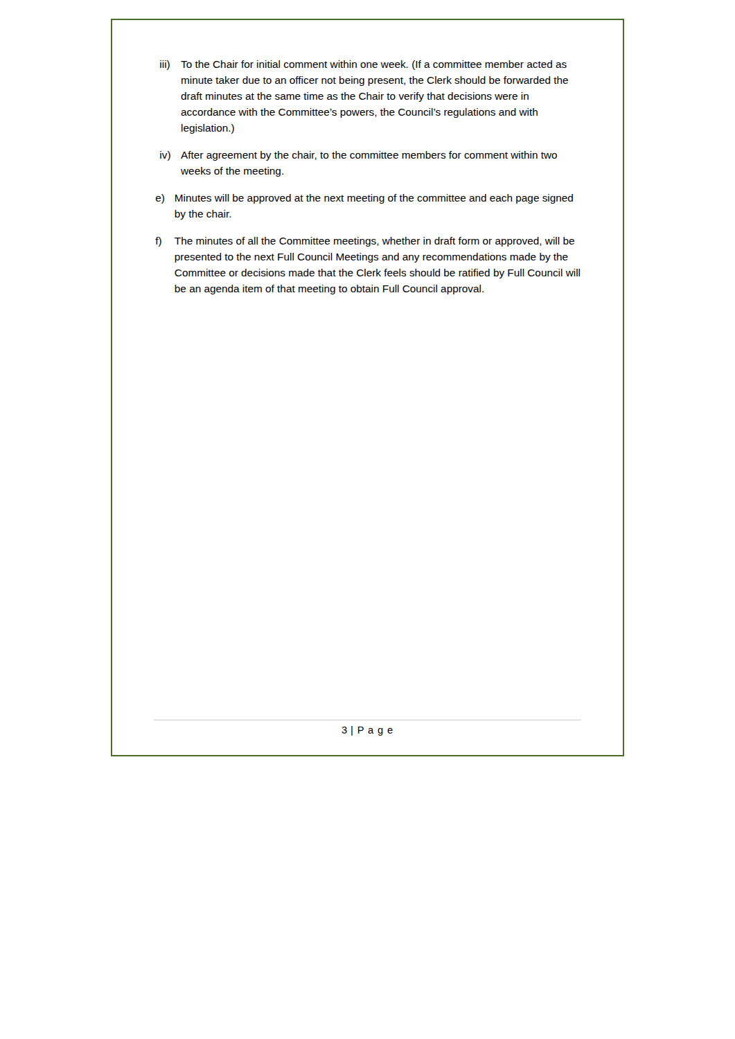iii) To the Chair for initial comment within one week. (If a committee member acted as minute taker due to an officer not being present, the Clerk should be forwarded the draft minutes at the same time as the Chair to verify that decisions were in accordance with the Committee’s powers, the Council’s regulations and with legislation.)
iv) After agreement by the chair, to the committee members for comment within two weeks of the meeting.
e) Minutes will be approved at the next meeting of the committee and each page signed by the chair.
f) The minutes of all the Committee meetings, whether in draft form or approved, will be presented to the next Full Council Meetings and any recommendations made by the Committee or decisions made that the Clerk feels should be ratified by Full Council will be an agenda item of that meeting to obtain Full Council approval.
3 | P a g e